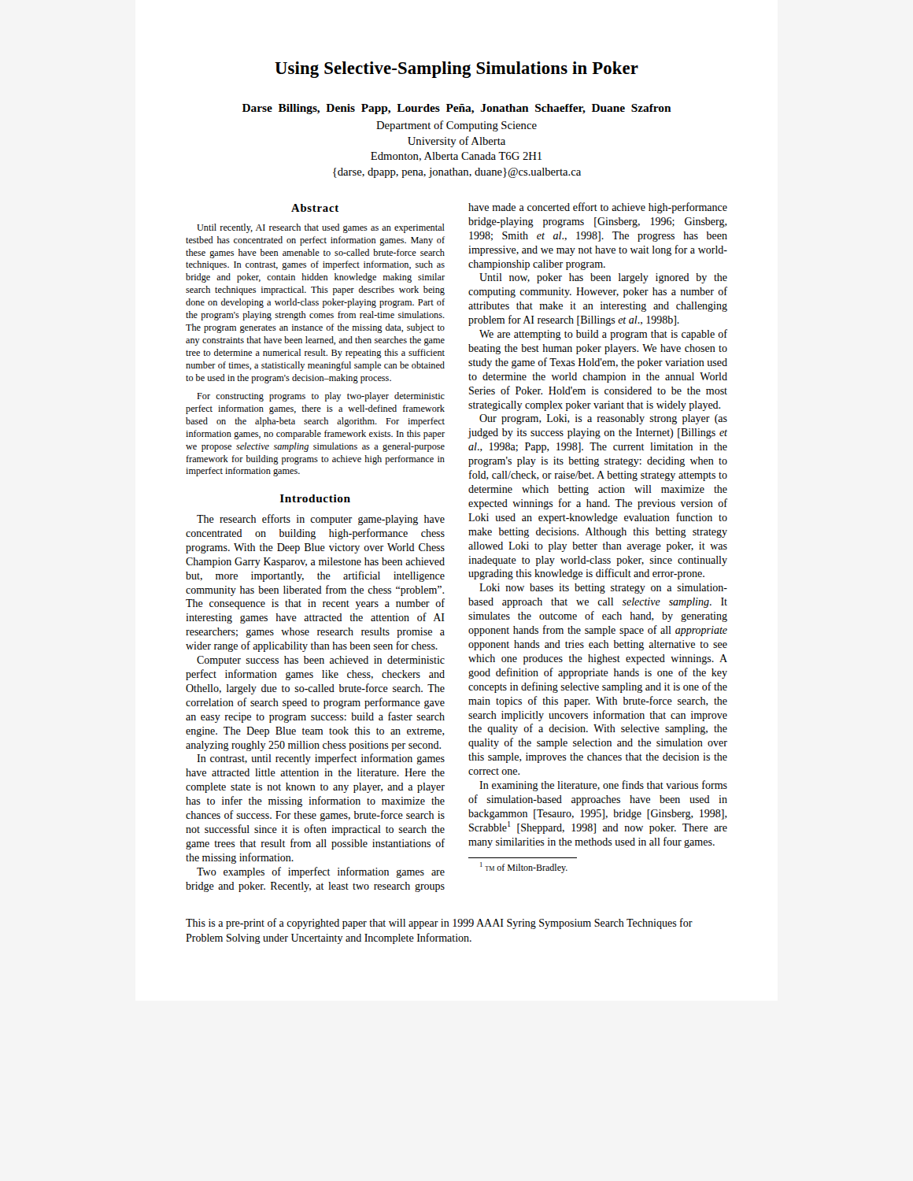Using Selective-Sampling Simulations in Poker
Darse Billings, Denis Papp, Lourdes Peña, Jonathan Schaeffer, Duane Szafron
Department of Computing Science
University of Alberta
Edmonton, Alberta Canada T6G 2H1
{darse, dpapp, pena, jonathan, duane}@cs.ualberta.ca
Abstract
Until recently, AI research that used games as an experimental testbed has concentrated on perfect information games. Many of these games have been amenable to so-called brute-force search techniques. In contrast, games of imperfect information, such as bridge and poker, contain hidden knowledge making similar search techniques impractical. This paper describes work being done on developing a world-class poker-playing program. Part of the program's playing strength comes from real-time simulations. The program generates an instance of the missing data, subject to any constraints that have been learned, and then searches the game tree to determine a numerical result. By repeating this a sufficient number of times, a statistically meaningful sample can be obtained to be used in the program's decision–making process.
For constructing programs to play two-player deterministic perfect information games, there is a well-defined framework based on the alpha-beta search algorithm. For imperfect information games, no comparable framework exists. In this paper we propose selective sampling simulations as a general-purpose framework for building programs to achieve high performance in imperfect information games.
Introduction
The research efforts in computer game-playing have concentrated on building high-performance chess programs. With the Deep Blue victory over World Chess Champion Garry Kasparov, a milestone has been achieved but, more importantly, the artificial intelligence community has been liberated from the chess “problem”. The consequence is that in recent years a number of interesting games have attracted the attention of AI researchers; games whose research results promise a wider range of applicability than has been seen for chess.
Computer success has been achieved in deterministic perfect information games like chess, checkers and Othello, largely due to so-called brute-force search. The correlation of search speed to program performance gave an easy recipe to program success: build a faster search engine. The Deep Blue team took this to an extreme, analyzing roughly 250 million chess positions per second.
In contrast, until recently imperfect information games have attracted little attention in the literature. Here the complete state is not known to any player, and a player has to infer the missing information to maximize the chances of success. For these games, brute-force search is not successful since it is often impractical to search the game trees that result from all possible instantiations of the missing information.
Two examples of imperfect information games are bridge and poker. Recently, at least two research groups have made a concerted effort to achieve high-performance bridge-playing programs [Ginsberg, 1996; Ginsberg, 1998; Smith et al., 1998]. The progress has been impressive, and we may not have to wait long for a world-championship caliber program.
Until now, poker has been largely ignored by the computing community. However, poker has a number of attributes that make it an interesting and challenging problem for AI research [Billings et al., 1998b].
We are attempting to build a program that is capable of beating the best human poker players. We have chosen to study the game of Texas Hold'em, the poker variation used to determine the world champion in the annual World Series of Poker. Hold'em is considered to be the most strategically complex poker variant that is widely played.
Our program, Loki, is a reasonably strong player (as judged by its success playing on the Internet) [Billings et al., 1998a; Papp, 1998]. The current limitation in the program's play is its betting strategy: deciding when to fold, call/check, or raise/bet. A betting strategy attempts to determine which betting action will maximize the expected winnings for a hand. The previous version of Loki used an expert-knowledge evaluation function to make betting decisions. Although this betting strategy allowed Loki to play better than average poker, it was inadequate to play world-class poker, since continually upgrading this knowledge is difficult and error-prone.
Loki now bases its betting strategy on a simulation-based approach that we call selective sampling. It simulates the outcome of each hand, by generating opponent hands from the sample space of all appropriate opponent hands and tries each betting alternative to see which one produces the highest expected winnings. A good definition of appropriate hands is one of the key concepts in defining selective sampling and it is one of the main topics of this paper. With brute-force search, the search implicitly uncovers information that can improve the quality of a decision. With selective sampling, the quality of the sample selection and the simulation over this sample, improves the chances that the decision is the correct one.
In examining the literature, one finds that various forms of simulation-based approaches have been used in backgammon [Tesauro, 1995], bridge [Ginsberg, 1998], Scrabble1 [Sheppard, 1998] and now poker. There are many similarities in the methods used in all four games.
1 tm of Milton-Bradley.
This is a pre-print of a copyrighted paper that will appear in 1999 AAAI Syring Symposium Search Techniques for Problem Solving under Uncertainty and Incomplete Information.